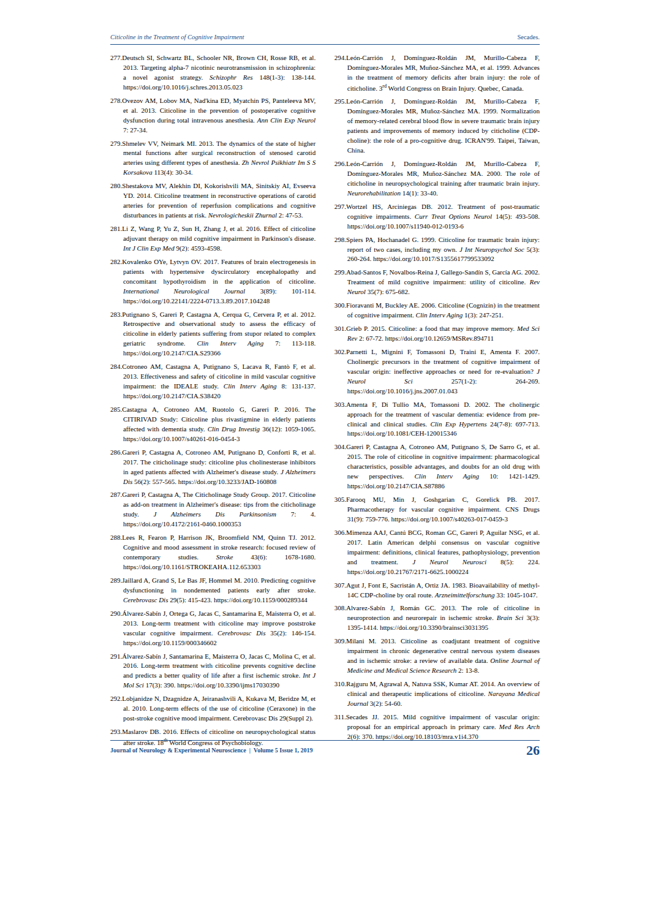Citicoline in the Treatment of Cognitive Impairment
Secades.
277. Deutsch SI, Schwartz BL, Schooler NR, Brown CH, Rosse RB, et al. 2013. Targeting alpha-7 nicotinic neurotransmission in schizophrenia: a novel agonist strategy. Schizophr Res 148(1-3): 138-144. https://doi.org/10.1016/j.schres.2013.05.023
278. Ovezov AM, Lobov MA, Nad'kina ED, Myatchin PS, Panteleeva MV, et al. 2013. Citicoline in the prevention of postoperative cognitive dysfunction during total intravenous anesthesia. Ann Clin Exp Neurol 7: 27-34.
279. Shmelev VV, Neimark MI. 2013. The dynamics of the state of higher mental functions after surgical reconstruction of stenosed carotid arteries using different types of anesthesia. Zh Nevrol Psikhiatr Im S S Korsakova 113(4): 30-34.
280. Shestakova MV, Alekhin DI, Kokorishvili MA, Sinitskiy AI, Evseeva YD. 2014. Citicoline treatment in reconstructive operations of carotid arteries for prevention of reperfusion complications and cognitive disturbances in patients at risk. Nevrologicheskii Zhurnal 2: 47-53.
281. Li Z, Wang P, Yu Z, Sun H, Zhang J, et al. 2016. Effect of citicoline adjuvant therapy on mild cognitive impairment in Parkinson's disease. Int J Clin Exp Med 9(2): 4593-4598.
282. Kovalenko OYe, Lytvyn OV. 2017. Features of brain electrogenesis in patients with hypertensive dyscirculatory encephalopathy and concomitant hypothyroidism in the application of citicoline. International Neurological Journal 3(89): 101-114. https://doi.org/10.22141/2224-0713.3.89.2017.104248
283. Putignano S, Gareri P, Castagna A, Cerqua G, Cervera P, et al. 2012. Retrospective and observational study to assess the efficacy of citicoline in elderly patients suffering from stupor related to complex geriatric syndrome. Clin Interv Aging 7: 113-118. https://doi.org/10.2147/CIA.S29366
284. Cotroneo AM, Castagna A, Putignano S, Lacava R, Fantò F, et al. 2013. Effectiveness and safety of citicoline in mild vascular cognitive impairment: the IDEALE study. Clin Interv Aging 8: 131-137. https://doi.org/10.2147/CIA.S38420
285. Castagna A, Cotroneo AM, Ruotolo G, Gareri P. 2016. The CITIRIVAD Study: Citicoline plus rivastigmine in elderly patients affected with dementia study. Clin Drug Investig 36(12): 1059-1065. https://doi.org/10.1007/s40261-016-0454-3
286. Gareri P, Castagna A, Cotroneo AM, Putignano D, Conforti R, et al. 2017. The citicholinage study: citicoline plus cholinesterase inhibitors in aged patients affected with Alzheimer's disease study. J Alzheimers Dis 56(2): 557-565. https://doi.org/10.3233/JAD-160808
287. Gareri P, Castagna A, The Citicholinage Study Group. 2017. Citicoline as add-on treatment in Alzheimer's disease: tips from the citicholinage study. J Alzheimers Dis Parkinsonism 7: 4. https://doi.org/10.4172/2161-0460.1000353
288. Lees R, Fearon P, Harrison JK, Broomfield NM, Quinn TJ. 2012. Cognitive and mood assessment in stroke research: focused review of contemporary studies. Stroke 43(6): 1678-1680. https://doi.org/10.1161/STROKEAHA.112.653303
289. Jaillard A, Grand S, Le Bas JF, Hommel M. 2010. Predicting cognitive dysfunctioning in nondemented patients early after stroke. Cerebrovasc Dis 29(5): 415-423. https://doi.org/10.1159/000289344
290. Álvarez-Sabín J, Ortega G, Jacas C, Santamarina E, Maisterra O, et al. 2013. Long-term treatment with citicoline may improve poststroke vascular cognitive impairment. Cerebrovasc Dis 35(2): 146-154. https://doi.org/10.1159/000346602
291. Álvarez-Sabín J, Santamarina E, Maisterra O, Jacas C, Molina C, et al. 2016. Long-term treatment with citicoline prevents cognitive decline and predicts a better quality of life after a first ischemic stroke. Int J Mol Sci 17(3): 390. https://doi.org/10.3390/ijms17030390
292. Lobjanidze N, Dzagnidze A, Jeiranashvili A, Kukava M, Beridze M, et al. 2010. Long-term effects of the use of citicoline (Ceraxone) in the post-stroke cognitive mood impairment. Cerebrovasc Dis 29(Suppl 2).
293. Maslarov DB. 2016. Effects of citicoline on neuropsychological status after stroke. 18th World Congress of Psychobiology.
294. León-Carrión J, Domínguez-Roldán JM, Murillo-Cabeza F, Domínguez-Morales MR, Muñoz-Sánchez MA, et al. 1999. Advances in the treatment of memory deficits after brain injury: the role of citicholine. 3rd World Congress on Brain Injury. Quebec, Canada.
295. León-Carrión J, Domínguez-Roldán JM, Murillo-Cabeza F, Domínguez-Morales MR, Muñoz-Sánchez MA. 1999. Normalization of memory-related cerebral blood flow in severe traumatic brain injury patients and improvements of memory induced by citicholine (CDP-choline): the role of a pro-cognitive drug. ICRAN'99. Taipei, Taiwan, China.
296. León-Carrión J, Domínguez-Roldán JM, Murillo-Cabeza F, Domínguez-Morales MR, Muñoz-Sánchez MA. 2000. The role of citicholine in neuropsychological training after traumatic brain injury. Neurorehabilitation 14(1): 33-40.
297. Wortzel HS, Arciniegas DB. 2012. Treatment of post-traumatic cognitive impairments. Curr Treat Options Neurol 14(5): 493-508. https://doi.org/10.1007/s11940-012-0193-6
298. Spiers PA, Hochanadel G. 1999. Citicoline for traumatic brain injury: report of two cases, including my own. J Int Neuropsychol Soc 5(3): 260-264. https://doi.org/10.1017/S1355617799533092
299. Abad-Santos F, Novalbos-Reina J, Gallego-Sandín S, García AG. 2002. Treatment of mild cognitive impairment: utility of citicoline. Rev Neurol 35(7): 675-682.
300. Fioravanti M, Buckley AE. 2006. Citicoline (Cognizin) in the treatment of cognitive impairment. Clin Interv Aging 1(3): 247-251.
301. Grieb P. 2015. Citicoline: a food that may improve memory. Med Sci Rev 2: 67-72. https://doi.org/10.12659/MSRev.894711
302. Parnetti L, Mignini F, Tomassoni D, Traini E, Amenta F. 2007. Cholinergic precursors in the treatment of cognitive impairment of vascular origin: ineffective approaches or need for re-evaluation? J Neurol Sci 257(1-2): 264-269. https://doi.org/10.1016/j.jns.2007.01.043
303. Amenta F, Di Tullio MA, Tomassoni D. 2002. The cholinergic approach for the treatment of vascular dementia: evidence from pre-clinical and clinical studies. Clin Exp Hypertens 24(7-8): 697-713. https://doi.org/10.1081/CEH-120015346
304. Gareri P, Castagna A, Cotroneo AM, Putignano S, De Sarro G, et al. 2015. The role of citicoline in cognitive impairment: pharmacological characteristics, possible advantages, and doubts for an old drug with new perspectives. Clin Interv Aging 10: 1421-1429. https://doi.org/10.2147/CIA.S87886
305. Farooq MU, Min J, Goshgarian C, Gorelick PB. 2017. Pharmacotherapy for vascular cognitive impairment. CNS Drugs 31(9): 759-776. https://doi.org/10.1007/s40263-017-0459-3
306. Mimenza AAJ, Cantú BCG, Roman GC, Gareri P, Aguilar NSG, et al. 2017. Latin American delphi consensus on vascular cognitive impairment: definitions, clinical features, pathophysiology, prevention and treatment. J Neurol Neurosci 8(5): 224. https://doi.org/10.21767/2171-6625.1000224
307. Agut J, Font E, Sacristán A, Ortiz JA. 1983. Bioavailability of methyl-14C CDP-choline by oral route. Arzneimittelforschung 33: 1045-1047.
308. Alvarez-Sabín J, Román GC. 2013. The role of citicoline in neuroprotection and neurorepair in ischemic stroke. Brain Sci 3(3): 1395-1414. https://doi.org/10.3390/brainsci3031395
309. Milani M. 2013. Citicoline as coadjutant treatment of cognitive impairment in chronic degenerative central nervous system diseases and in ischemic stroke: a review of available data. Online Journal of Medicine and Medical Science Research 2: 13-8.
310. Rajguru M, Agrawal A, Natuva SSK, Kumar AT. 2014. An overview of clinical and therapeutic implications of citicoline. Narayana Medical Journal 3(2): 54-60.
311. Secades JJ. 2015. Mild cognitive impairment of vascular origin: proposal for an empirical approach in primary care. Med Res Arch 2(6): 370. https://doi.org/10.18103/mra.v1i4.370
Journal of Neurology & Experimental Neuroscience | Volume 5 Issue 1, 2019
26